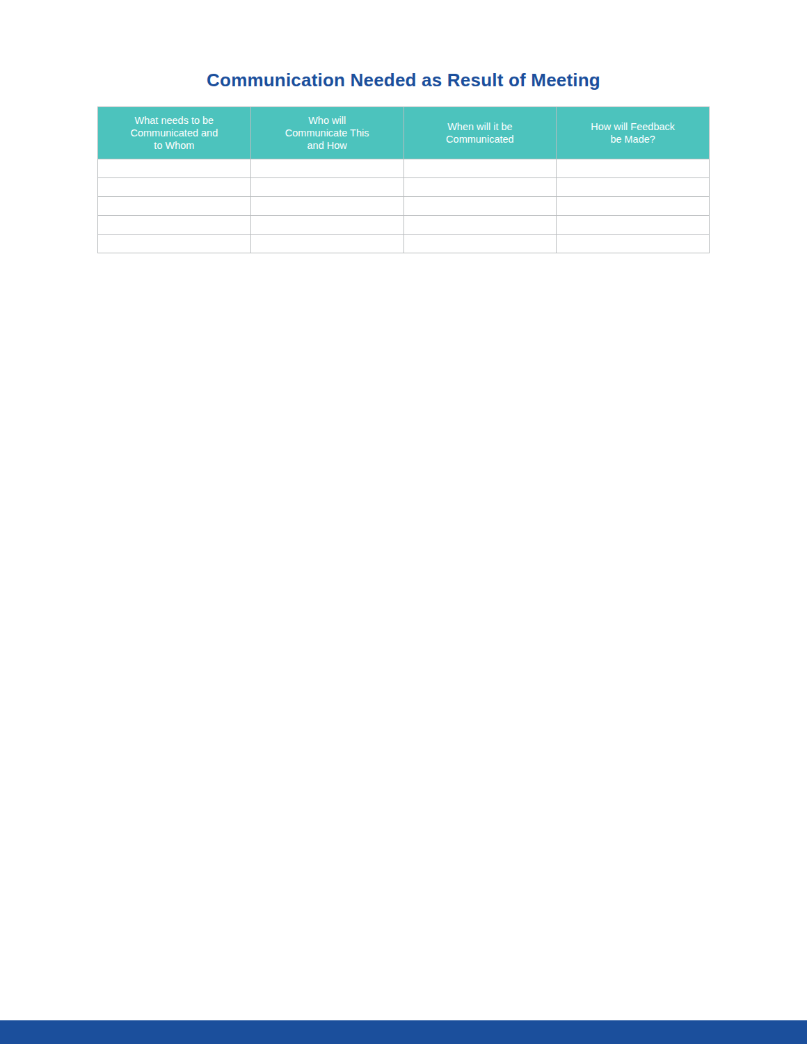Communication Needed as Result of Meeting
| What needs to be Communicated and to Whom | Who will Communicate This and How | When will it be Communicated | How will Feedback be Made? |
| --- | --- | --- | --- |